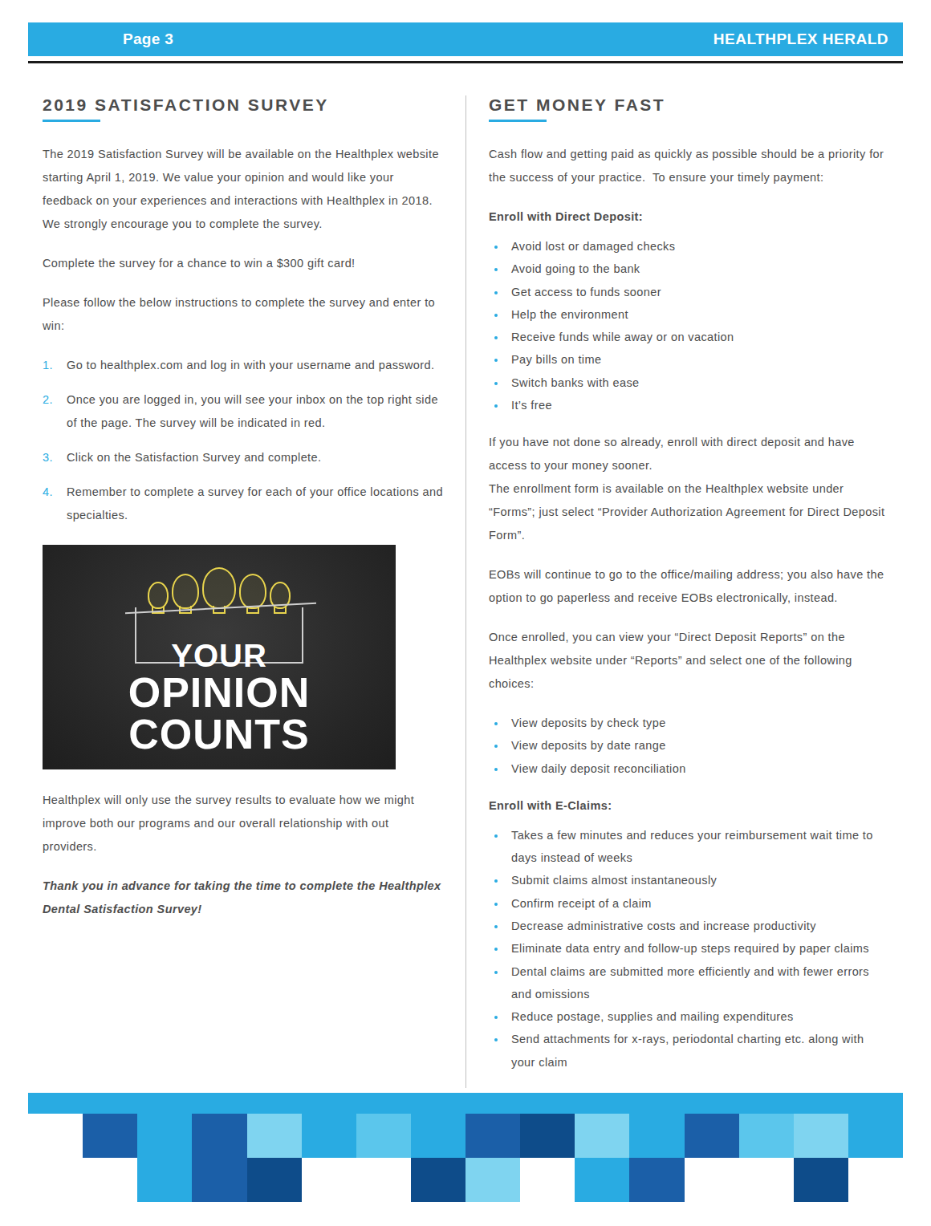Page 3 HEALTHPLEX HERALD
2019 Satisfaction Survey
The 2019 Satisfaction Survey will be available on the Healthplex website starting April 1, 2019. We value your opinion and would like your feedback on your experiences and interactions with Healthplex in 2018. We strongly encourage you to complete the survey.
Complete the survey for a chance to win a $300 gift card!
Please follow the below instructions to complete the survey and enter to win:
Go to healthplex.com and log in with your username and password.
Once you are logged in, you will see your inbox on the top right side of the page. The survey will be indicated in red.
Click on the Satisfaction Survey and complete.
Remember to complete a survey for each of your office locations and specialties.
YOUR
OPINION
COUNTS
Healthplex will only use the survey results to evaluate how we might improve both our programs and our overall relationship with out providers.
Thank you in advance for taking the time to complete the Healthplex Dental Satisfaction Survey!
Get Money Fast
Cash flow and getting paid as quickly as possible should be a priority for the success of your practice. To ensure your timely payment:
Enroll with Direct Deposit:
Avoid lost or damaged checks
Avoid going to the bank
Get access to funds sooner
Help the environment
Receive funds while away or on vacation
Pay bills on time
Switch banks with ease
It’s free
If you have not done so already, enroll with direct deposit and have access to your money sooner.
The enrollment form is available on the Healthplex website under “Forms”; just select “Provider Authorization Agreement for Direct Deposit Form”.
EOBs will continue to go to the office/mailing address; you also have the option to go paperless and receive EOBs electronically, instead.
Once enrolled, you can view your “Direct Deposit Reports” on the Healthplex website under “Reports” and select one of the following choices:
View deposits by check type
View deposits by date range
View daily deposit reconciliation
Enroll with E-Claims:
Takes a few minutes and reduces your reimbursement wait time to days instead of weeks
Submit claims almost instantaneously
Confirm receipt of a claim
Decrease administrative costs and increase productivity
Eliminate data entry and follow-up steps required by paper claims
Dental claims are submitted more efficiently and with fewer errors and omissions
Reduce postage, supplies and mailing expenditures
Send attachments for x-rays, periodontal charting etc. along with your claim